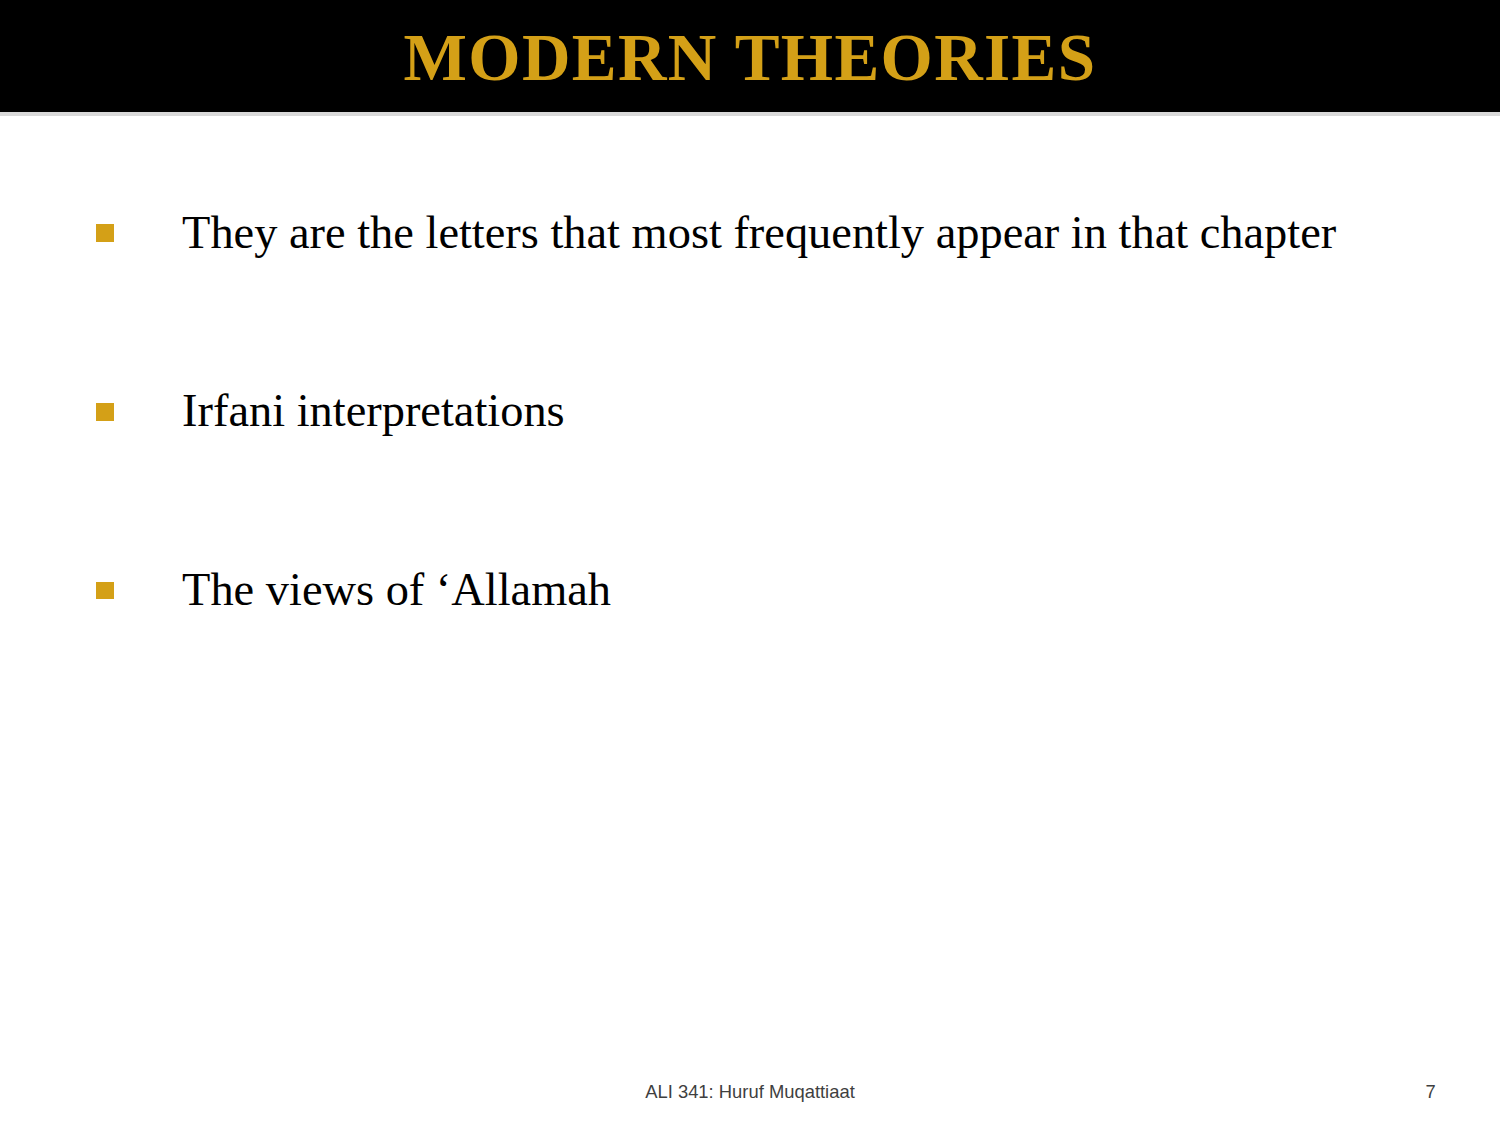MODERN THEORIES
They are the letters that most frequently appear in that chapter
Irfani interpretations
The views of ‘Allamah
ALI 341: Huruf Muqattiaat 7